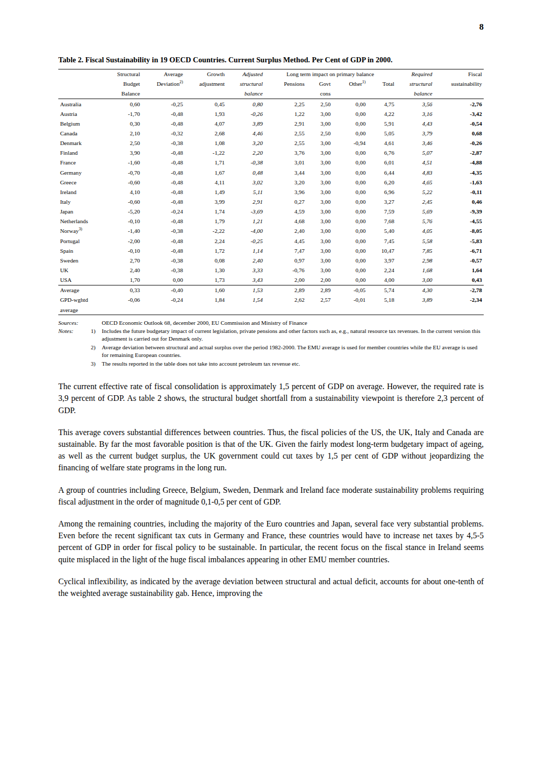8
Table 2. Fiscal Sustainability in 19 OECD Countries. Current Surplus Method. Per Cent of GDP in 2000.
| | Structural | Average | Growth | Adjusted | Long term impact on primary balance | Required | Fiscal |
| --- | --- | --- | --- | --- | --- | --- | --- |
| | Budget | Deviation 2) | adjustment | structural | Pensions | Govt | Other 1) | Total | structural | sustainability |
| | Balance | | | balance | | cons | | | balance | |
| Australia | 0,60 | -0,25 | 0,45 | 0,80 | 2,25 | 2,50 | 0,00 | 4,75 | 3,56 | -2,76 |
| Austria | -1,70 | -0,48 | 1,93 | -0,26 | 1,22 | 3,00 | 0,00 | 4,22 | 3,16 | -3,42 |
| Belgium | 0,30 | -0,48 | 4,07 | 3,89 | 2,91 | 3,00 | 0,00 | 5,91 | 4,43 | -0,54 |
| Canada | 2,10 | -0,32 | 2,68 | 4,46 | 2,55 | 2,50 | 0,00 | 5,05 | 3,79 | 0,68 |
| Denmark | 2,50 | -0,38 | 1,08 | 3,20 | 2,55 | 3,00 | -0,94 | 4,61 | 3,46 | -0,26 |
| Finland | 3,90 | -0,48 | -1,22 | 2,20 | 3,76 | 3,00 | 0,00 | 6,76 | 5,07 | -2,87 |
| France | -1,60 | -0,48 | 1,71 | -0,38 | 3,01 | 3,00 | 0,00 | 6,01 | 4,51 | -4,88 |
| Germany | -0,70 | -0,48 | 1,67 | 0,48 | 3,44 | 3,00 | 0,00 | 6,44 | 4,83 | -4,35 |
| Greece | -0,60 | -0,48 | 4,11 | 3,02 | 3,20 | 3,00 | 0,00 | 6,20 | 4,65 | -1,63 |
| Ireland | 4,10 | -0,48 | 1,49 | 5,11 | 3,96 | 3,00 | 0,00 | 6,96 | 5,22 | -0,11 |
| Italy | -0,60 | -0,48 | 3,99 | 2,91 | 0,27 | 3,00 | 0,00 | 3,27 | 2,45 | 0,46 |
| Japan | -5,20 | -0,24 | 1,74 | -3,69 | 4,59 | 3,00 | 0,00 | 7,59 | 5,69 | -9,39 |
| Netherlands | -0,10 | -0,48 | 1,79 | 1,21 | 4,68 | 3,00 | 0,00 | 7,68 | 5,76 | -4,55 |
| Norway 3) | -1,40 | -0,38 | -2,22 | -4,00 | 2,40 | 3,00 | 0,00 | 5,40 | 4,05 | -8,05 |
| Portugal | -2,00 | -0,48 | 2,24 | -0,25 | 4,45 | 3,00 | 0,00 | 7,45 | 5,58 | -5,83 |
| Spain | -0,10 | -0,48 | 1,72 | 1,14 | 7,47 | 3,00 | 0,00 | 10,47 | 7,85 | -6,71 |
| Sweden | 2,70 | -0,38 | 0,08 | 2,40 | 0,97 | 3,00 | 0,00 | 3,97 | 2,98 | -0,57 |
| UK | 2,40 | -0,38 | 1,30 | 3,33 | -0,76 | 3,00 | 0,00 | 2,24 | 1,68 | 1,64 |
| USA | 1,70 | 0,00 | 1,73 | 3,43 | 2,00 | 2,00 | 0,00 | 4,00 | 3,00 | 0,43 |
| Average | 0,33 | -0,40 | 1,60 | 1,53 | 2,89 | 2,89 | -0,05 | 5,74 | 4,30 | -2,78 |
| GPD-wghtd | -0,06 | -0,24 | 1,84 | 1,54 | 2,62 | 2,57 | -0,01 | 5,18 | 3,89 | -2,34 |
| average | | | | | | | | | | |
| Sources: | | OECD Economic Outlook 68, december 2000, EU Commission and Ministry of Finance |
| Notes: | 1) | Includes the future budgetary impact of current legislation, private pensions and other factors such as, e.g., natural resource tax revenues. In the current version this adjustment is carried out for Denmark only. |
| | 2) | Average deviation between structural and actual surplus over the period 1982-2000. The EMU average is used for member countries while the EU average is used for remaining European countries. |
| | 3) | The results reported in the table does not take into account petroleum tax revenue etc. |
The current effective rate of fiscal consolidation is approximately 1,5 percent of GDP on average. However, the required rate is 3,9 percent of GDP. As table 2 shows, the structural budget shortfall from a sustainability viewpoint is therefore 2,3 percent of GDP.
This average covers substantial differences between countries. Thus, the fiscal policies of the US, the UK, Italy and Canada are sustainable. By far the most favorable position is that of the UK. Given the fairly modest long-term budgetary impact of ageing, as well as the current budget surplus, the UK government could cut taxes by 1,5 per cent of GDP without jeopardizing the financing of welfare state programs in the long run.
A group of countries including Greece, Belgium, Sweden, Denmark and Ireland face moderate sustainability problems requiring fiscal adjustment in the order of magnitude 0,1-0,5 per cent of GDP.
Among the remaining countries, including the majority of the Euro countries and Japan, several face very substantial problems. Even before the recent significant tax cuts in Germany and France, these countries would have to increase net taxes by 4,5-5 percent of GDP in order for fiscal policy to be sustainable. In particular, the recent focus on the fiscal stance in Ireland seems quite misplaced in the light of the huge fiscal imbalances appearing in other EMU member countries.
Cyclical inflexibility, as indicated by the average deviation between structural and actual deficit, accounts for about one-tenth of the weighted average sustainability gab. Hence, improving the